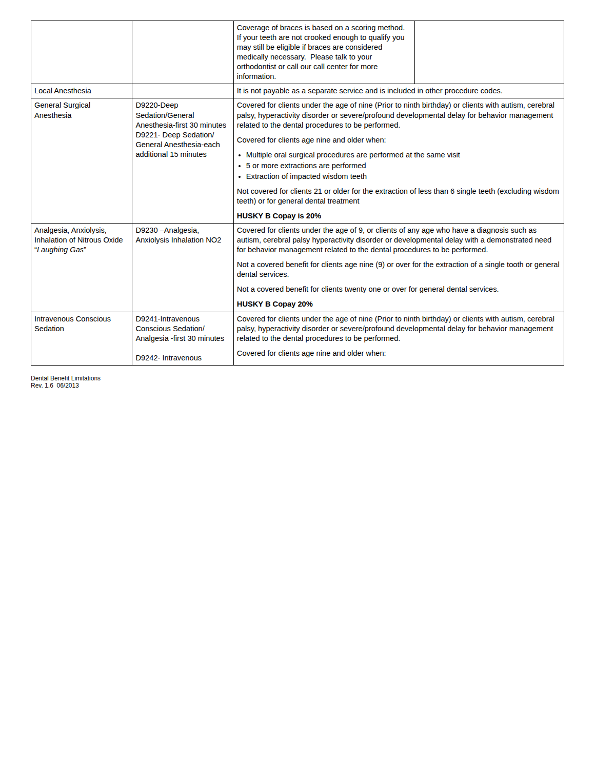| | | Coverage of braces is based on a scoring method. If your teeth are not crooked enough to qualify you may still be eligible if braces are considered medically necessary. Please talk to your orthodontist or call our call center for more information. | |
| Local Anesthesia | | It is not payable as a separate service and is included in other procedure codes. |
| General Surgical Anesthesia | D9220-Deep Sedation/General Anesthesia-first 30 minutes D9221- Deep Sedation/ General Anesthesia-each additional 15 minutes | Covered for clients under the age of nine (Prior to ninth birthday) or clients with autism, cerebral palsy, hyperactivity disorder or severe/profound developmental delay for behavior management related to the dental procedures to be performed. Covered for clients age nine and older when: Multiple oral surgical procedures are performed at the same visit 5 or more extractions are performed Extraction of impacted wisdom teeth Not covered for clients 21 or older for the extraction of less than 6 single teeth (excluding wisdom teeth) or for general dental treatment HUSKY B Copay is 20% |
| Analgesia, Anxiolysis, Inhalation of Nitrous Oxide “ Laughing Gas ” | D9230 –Analgesia, Anxiolysis Inhalation NO2 | Covered for clients under the age of 9, or clients of any age who have a diagnosis such as autism, cerebral palsy hyperactivity disorder or developmental delay with a demonstrated need for behavior management related to the dental procedures to be performed. Not a covered benefit for clients age nine (9) or over for the extraction of a single tooth or general dental services. Not a covered benefit for clients twenty one or over for general dental services. HUSKY B Copay 20% |
| Intravenous Conscious Sedation | D9241-Intravenous Conscious Sedation/ Analgesia -first 30 minutes D9242- Intravenous | Covered for clients under the age of nine (Prior to ninth birthday) or clients with autism, cerebral palsy, hyperactivity disorder or severe/profound developmental delay for behavior management related to the dental procedures to be performed. Covered for clients age nine and older when: |
Dental Benefit Limitations
Rev. 1.6 06/2013